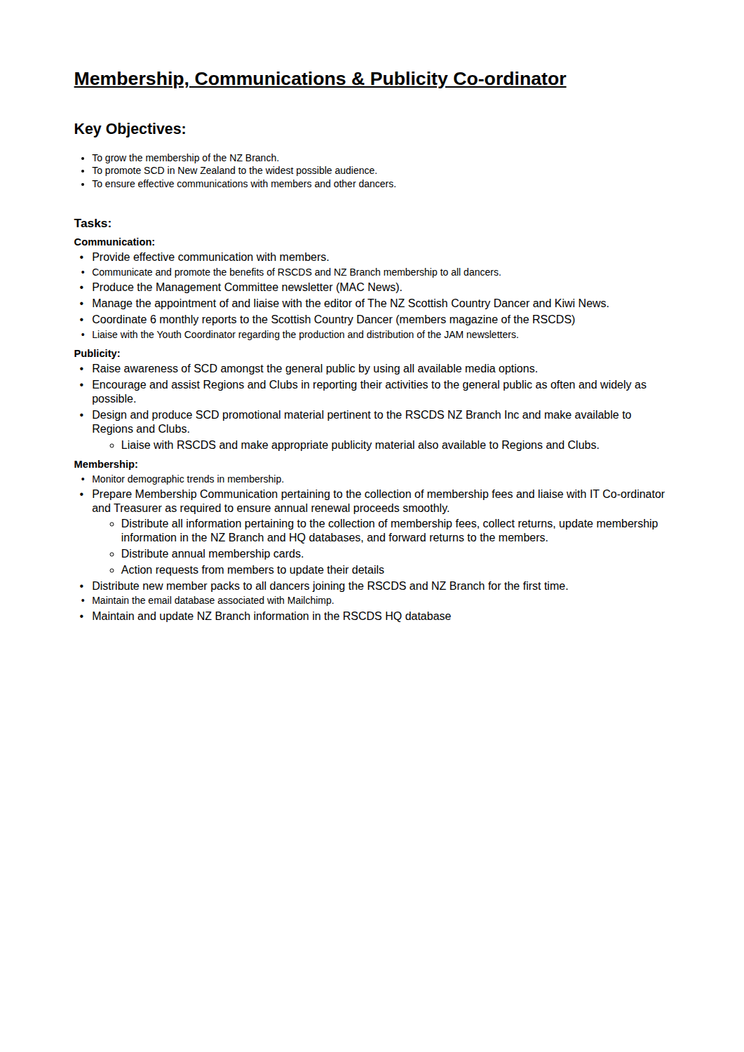Membership, Communications & Publicity Co-ordinator
Key Objectives:
To grow the membership of the NZ Branch.
To promote SCD in New Zealand to the widest possible audience.
To ensure effective communications with members and other dancers.
Tasks:
Communication:
Provide effective communication with members.
Communicate and promote the benefits of RSCDS and NZ Branch membership to all dancers.
Produce the Management Committee newsletter (MAC News).
Manage the appointment of and liaise with the editor of The NZ Scottish Country Dancer and Kiwi News.
Coordinate 6 monthly reports to the Scottish Country Dancer (members magazine of the RSCDS)
Liaise with the Youth Coordinator regarding the production and distribution of the JAM newsletters.
Publicity:
Raise awareness of SCD amongst the general public by using all available media options.
Encourage and assist Regions and Clubs in reporting their activities to the general public as often and widely as possible.
Design and produce SCD promotional material pertinent to the RSCDS NZ Branch Inc and make available to Regions and Clubs.
Liaise with RSCDS and make appropriate publicity material also available to Regions and Clubs.
Membership:
Monitor demographic trends in membership.
Prepare Membership Communication pertaining to the collection of membership fees and liaise with IT Co-ordinator and Treasurer as required to ensure annual renewal proceeds smoothly.
Distribute all information pertaining to the collection of membership fees, collect returns, update membership information in the NZ Branch and HQ databases, and forward returns to the members.
Distribute annual membership cards.
Action requests from members to update their details
Distribute new member packs to all dancers joining the RSCDS and NZ Branch for the first time.
Maintain the email database associated with Mailchimp.
Maintain and update NZ Branch information in the RSCDS HQ database